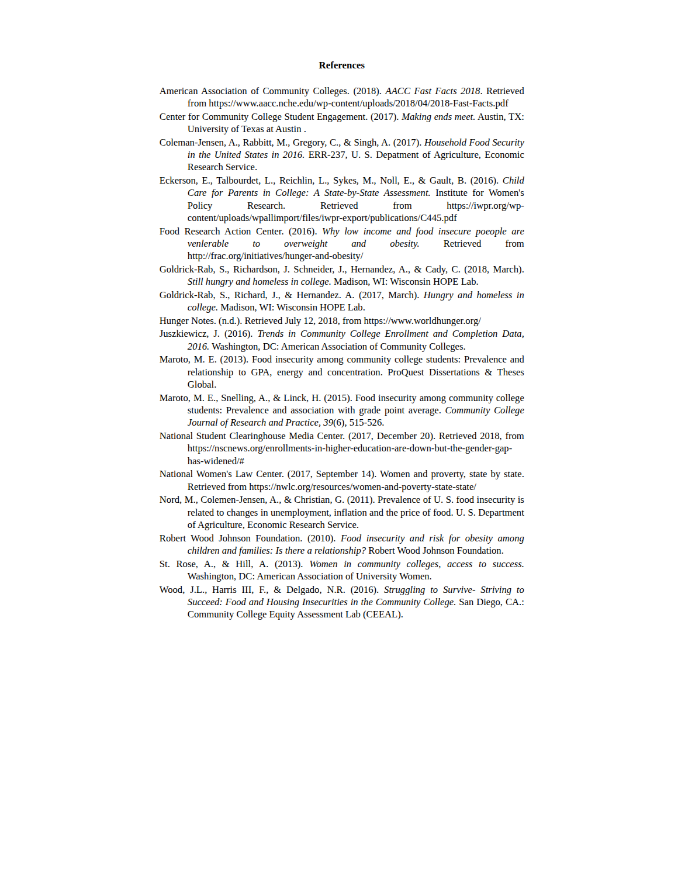References
American Association of Community Colleges. (2018). AACC Fast Facts 2018. Retrieved from https://www.aacc.nche.edu/wp-content/uploads/2018/04/2018-Fast-Facts.pdf
Center for Community College Student Engagement. (2017). Making ends meet. Austin, TX: University of Texas at Austin .
Coleman-Jensen, A., Rabbitt, M., Gregory, C., & Singh, A. (2017). Household Food Security in the United States in 2016. ERR-237, U. S. Depatment of Agriculture, Economic Research Service.
Eckerson, E., Talbourdet, L., Reichlin, L., Sykes, M., Noll, E., & Gault, B. (2016). Child Care for Parents in College: A State-by-State Assessment. Institute for Women's Policy Research. Retrieved from https://iwpr.org/wp-content/uploads/wpallimport/files/iwpr-export/publications/C445.pdf
Food Research Action Center. (2016). Why low income and food insecure poeople are venlerable to overweight and obesity. Retrieved from http://frac.org/initiatives/hunger-and-obesity/
Goldrick-Rab, S., Richardson, J. Schneider, J., Hernandez, A., & Cady, C. (2018, March). Still hungry and homeless in college. Madison, WI: Wisconsin HOPE Lab.
Goldrick-Rab, S., Richard, J., & Hernandez. A. (2017, March). Hungry and homeless in college. Madison, WI: Wisconsin HOPE Lab.
Hunger Notes. (n.d.). Retrieved July 12, 2018, from https://www.worldhunger.org/
Juszkiewicz, J. (2016). Trends in Community College Enrollment and Completion Data, 2016. Washington, DC: American Association of Community Colleges.
Maroto, M. E. (2013). Food insecurity among community college students: Prevalence and relationship to GPA, energy and concentration. ProQuest Dissertations & Theses Global.
Maroto, M. E., Snelling, A., & Linck, H. (2015). Food insecurity among community college students: Prevalence and association with grade point average. Community College Journal of Research and Practice, 39(6), 515-526.
National Student Clearinghouse Media Center. (2017, December 20). Retrieved 2018, from https://nscnews.org/enrollments-in-higher-education-are-down-but-the-gender-gap-has-widened/#
National Women's Law Center. (2017, September 14). Women and proverty, state by state. Retrieved from https://nwlc.org/resources/women-and-poverty-state-state/
Nord, M., Colemen-Jensen, A., & Christian, G. (2011). Prevalence of U. S. food insecurity is related to changes in unemployment, inflation and the price of food. U. S. Department of Agriculture, Economic Research Service.
Robert Wood Johnson Foundation. (2010). Food insecurity and risk for obesity among children and families: Is there a relationship? Robert Wood Johnson Foundation.
St. Rose, A., & Hill, A. (2013). Women in community colleges, access to success. Washington, DC: American Association of University Women.
Wood, J.L., Harris III, F., & Delgado, N.R. (2016). Struggling to Survive- Striving to Succeed: Food and Housing Insecurities in the Community College. San Diego, CA.: Community College Equity Assessment Lab (CEEAL).